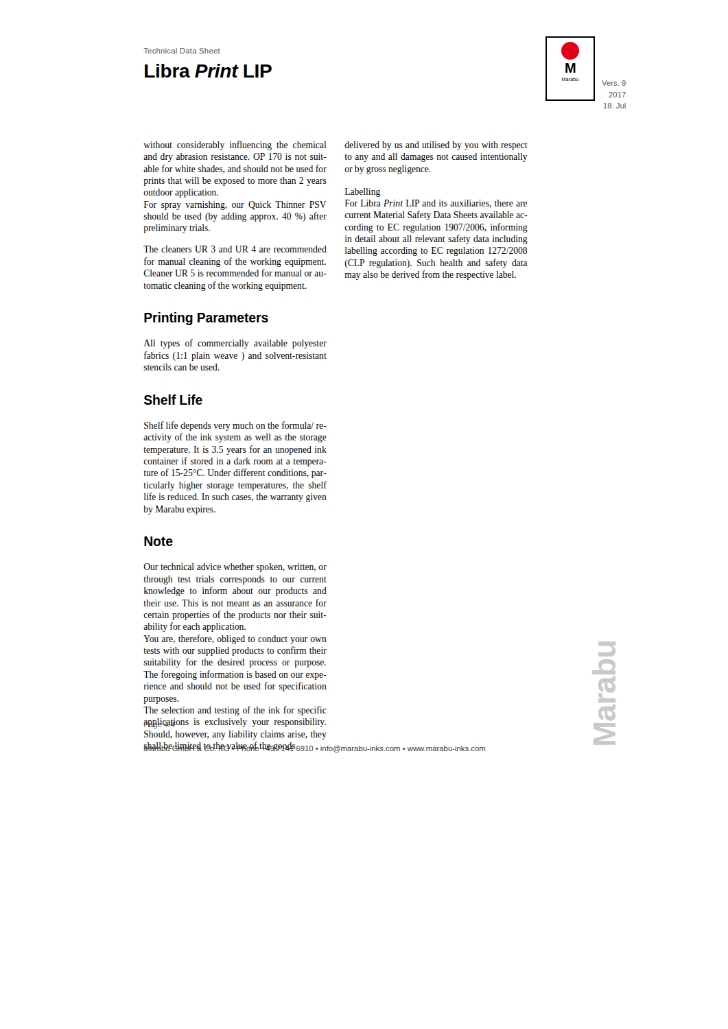Technical Data Sheet
Libra Print LIP
M
Marabu
Vers. 9
2017
18. Jul
without considerably influencing the chemical and dry abrasion resistance. OP 170 is not suitable for white shades, and should not be used for prints that will be exposed to more than 2 years outdoor application.
For spray varnishing, our Quick Thinner PSV should be used (by adding approx. 40 %) after preliminary trials.
The cleaners UR 3 and UR 4 are recommended for manual cleaning of the working equipment. Cleaner UR 5 is recommended for manual or automatic cleaning of the working equipment.
Printing Parameters
All types of commercially available polyester fabrics (1:1 plain weave ) and solvent-resistant stencils can be used.
Shelf Life
Shelf life depends very much on the formula/ reactivity of the ink system as well as the storage temperature. It is 3.5 years for an unopened ink container if stored in a dark room at a temperature of 15-25°C. Under different conditions, particularly higher storage temperatures, the shelf life is reduced. In such cases, the warranty given by Marabu expires.
Note
Our technical advice whether spoken, written, or through test trials corresponds to our current knowledge to inform about our products and their use. This is not meant as an assurance for certain properties of the products nor their suitability for each application.
You are, therefore, obliged to conduct your own tests with our supplied products to confirm their suitability for the desired process or purpose. The foregoing information is based on our experience and should not be used for specification purposes.
The selection and testing of the ink for specific applications is exclusively your responsibility. Should, however, any liability claims arise, they shall be limited to the value of the goods
delivered by us and utilised by you with respect to any and all damages not caused intentionally or by gross negligence.
Labelling
For Libra Print LIP and its auxiliaries, there are current Material Safety Data Sheets available according to EC regulation 1907/2006, informing in detail about all relevant safety data including labelling according to EC regulation 1272/2008 (CLP regulation). Such health and safety data may also be derived from the respective label.
Marabu
Page 4/4
Marabu GmbH & Co. KG • Phone +49 7141 6910 • info@marabu-inks.com • www.marabu-inks.com